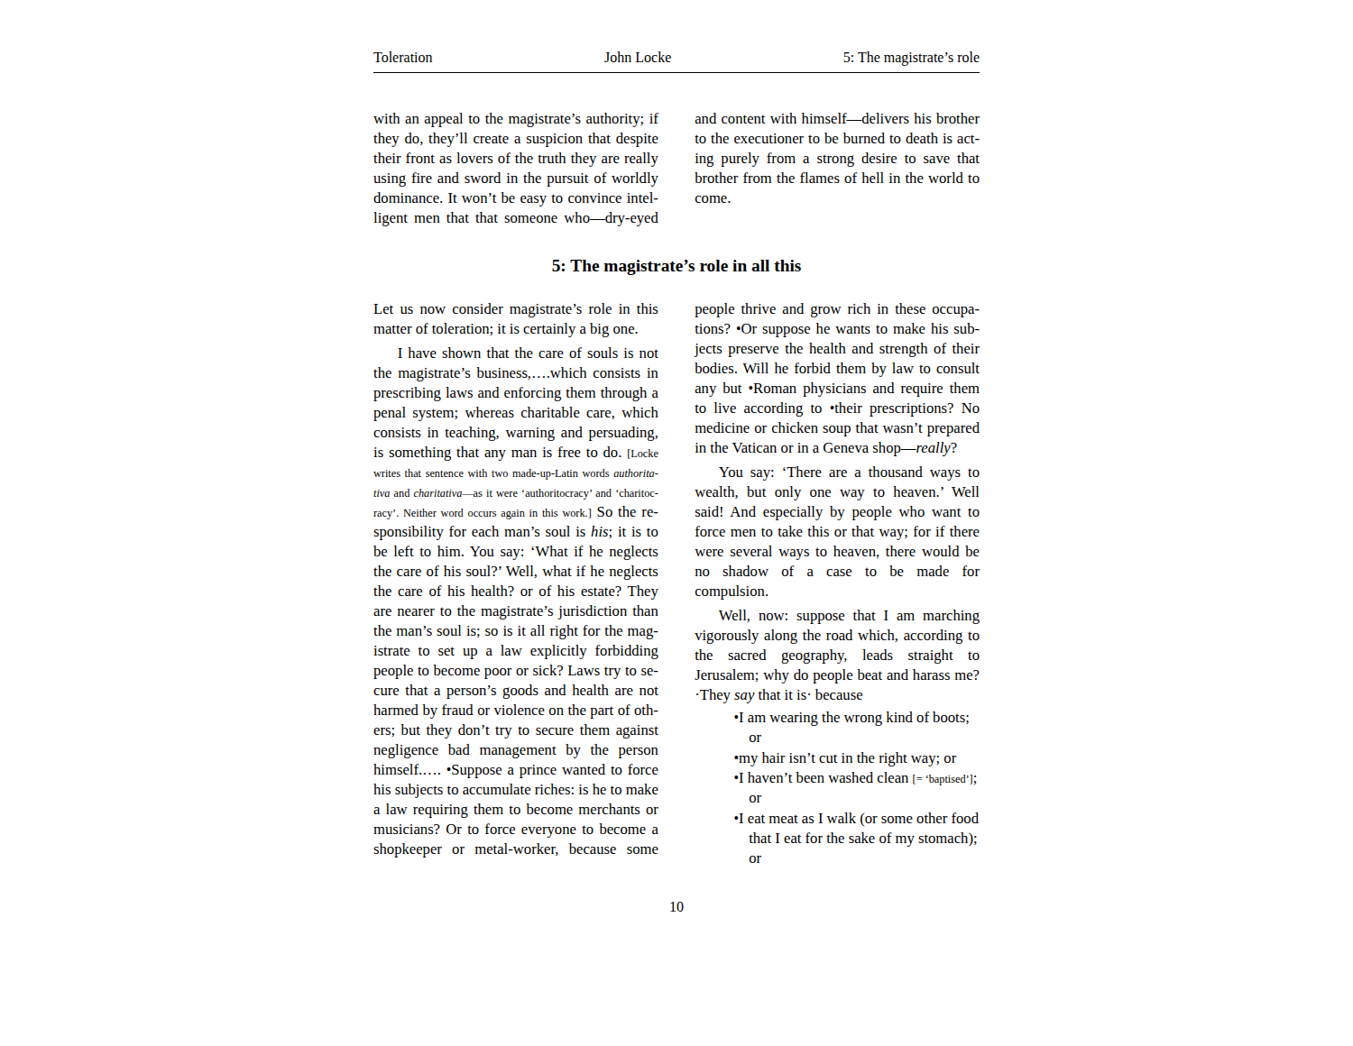Toleration
John Locke
5: The magistrate’s role
with an appeal to the magistrate’s authority; if they do, they’ll create a suspicion that despite their front as lovers of the truth they are really using fire and sword in the pursuit of worldly dominance. It won’t be easy to convince intelligent men that that someone who—dry-eyed and content with himself—delivers his brother to the executioner to be burned to death is acting purely from a strong desire to save that brother from the flames of hell in the world to come.
5: The magistrate’s role in all this
Let us now consider magistrate’s role in this matter of toleration; it is certainly a big one.
I have shown that the care of souls is not the magistrate’s business,….which consists in prescribing laws and enforcing them through a penal system; whereas charitable care, which consists in teaching, warning and persuading, is something that any man is free to do. [Locke writes that sentence with two made-up-Latin words authoritativa and charitativa—as it were ‘authoritocracy’ and ‘charitocracy’. Neither word occurs again in this work.] So the responsibility for each man’s soul is his; it is to be left to him. You say: ‘What if he neglects the care of his soul?’ Well, what if he neglects the care of his health? or of his estate? They are nearer to the magistrate’s jurisdiction than the man’s soul is; so is it all right for the magistrate to set up a law explicitly forbidding people to become poor or sick? Laws try to secure that a person’s goods and health are not harmed by fraud or violence on the part of others; but they don’t try to secure them against negligence bad management by the person himself.…. •Suppose a prince wanted to force his subjects to accumulate riches: is he to make a law requiring them to become merchants or musicians? Or to force everyone to become a shopkeeper or metal-worker, because some people thrive and grow rich in these occupations? •Or suppose he wants to make his subjects preserve the health and strength of their bodies. Will he forbid them by law to consult any but •Roman physicians and require them to live according to •their prescriptions? No medicine or chicken soup that wasn’t prepared in the Vatican or in a Geneva shop—really?
You say: ‘There are a thousand ways to wealth, but only one way to heaven.’ Well said! And especially by people who want to force men to take this or that way; for if there were several ways to heaven, there would be no shadow of a case to be made for compulsion.
Well, now: suppose that I am marching vigorously along the road which, according to the sacred geography, leads straight to Jerusalem; why do people beat and harass me? ·They say that it is· because
•I am wearing the wrong kind of boots; or
•my hair isn’t cut in the right way; or
•I haven’t been washed clean [= ‘baptised’]; or
•I eat meat as I walk (or some other food that I eat for the sake of my stomach); or
10